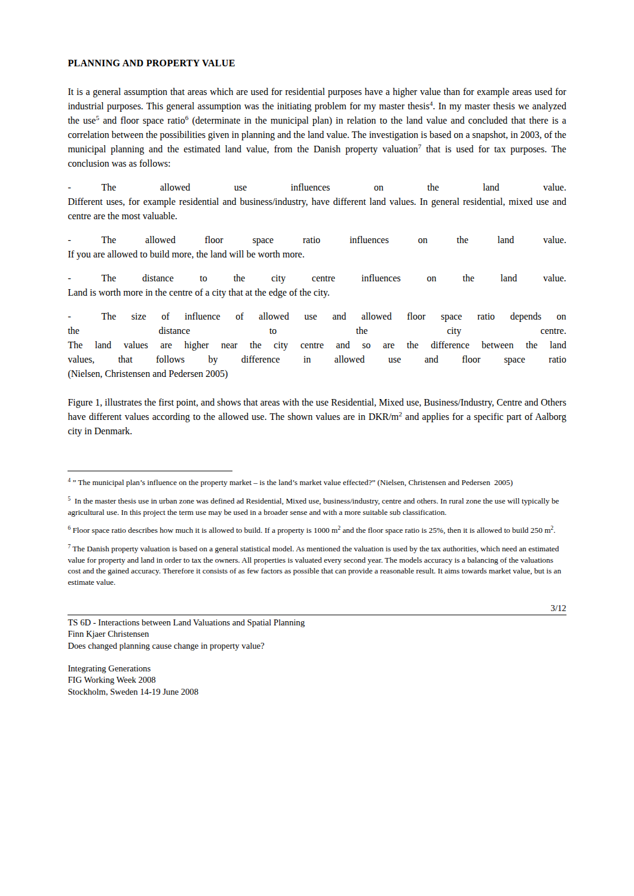Planning and Property Value
It is a general assumption that areas which are used for residential purposes have a higher value than for example areas used for industrial purposes. This general assumption was the initiating problem for my master thesis4. In my master thesis we analyzed the use5 and floor space ratio6 (determinate in the municipal plan) in relation to the land value and concluded that there is a correlation between the possibilities given in planning and the land value. The investigation is based on a snapshot, in 2003, of the municipal planning and the estimated land value, from the Danish property valuation7 that is used for tax purposes. The conclusion was as follows:
-The allowed use influences on the land value.
Different uses, for example residential and business/industry, have different land values. In general residential, mixed use and centre are the most valuable.
-The allowed floor space ratio influences on the land value.
If you are allowed to build more, the land will be worth more.
-The distance to the city centre influences on the land value.
Land is worth more in the centre of a city that at the edge of the city.
-The size of influence of allowed use and allowed floor space ratio depends on
the distance to the city centre.
The land values are higher near the city centre and so are the difference between the land
values, that follows by difference in allowed use and floor space ratio
(Nielsen, Christensen and Pedersen 2005)
Figure 1, illustrates the first point, and shows that areas with the use Residential, Mixed use, Business/Industry, Centre and Others have different values according to the allowed use. The shown values are in DKR/m2 and applies for a specific part of Aalborg city in Denmark.
4 ” The municipal plan’s influence on the property market – is the land’s market value effected?” (Nielsen, Christensen and Pedersen 2005)
5 In the master thesis use in urban zone was defined ad Residential, Mixed use, business/industry, centre and others. In rural zone the use will typically be agricultural use. In this project the term use may be used in a broader sense and with a more suitable sub classification.
6 Floor space ratio describes how much it is allowed to build. If a property is 1000 m2 and the floor space ratio is 25%, then it is allowed to build 250 m2.
7 The Danish property valuation is based on a general statistical model. As mentioned the valuation is used by the tax authorities, which need an estimated value for property and land in order to tax the owners. All properties is valuated every second year. The models accuracy is a balancing of the valuations cost and the gained accuracy. Therefore it consists of as few factors as possible that can provide a reasonable result. It aims towards market value, but is an estimate value.
3/12
TS 6D - Interactions between Land Valuations and Spatial Planning
Finn Kjaer Christensen
Does changed planning cause change in property value?
Integrating Generations
FIG Working Week 2008
Stockholm, Sweden 14-19 June 2008